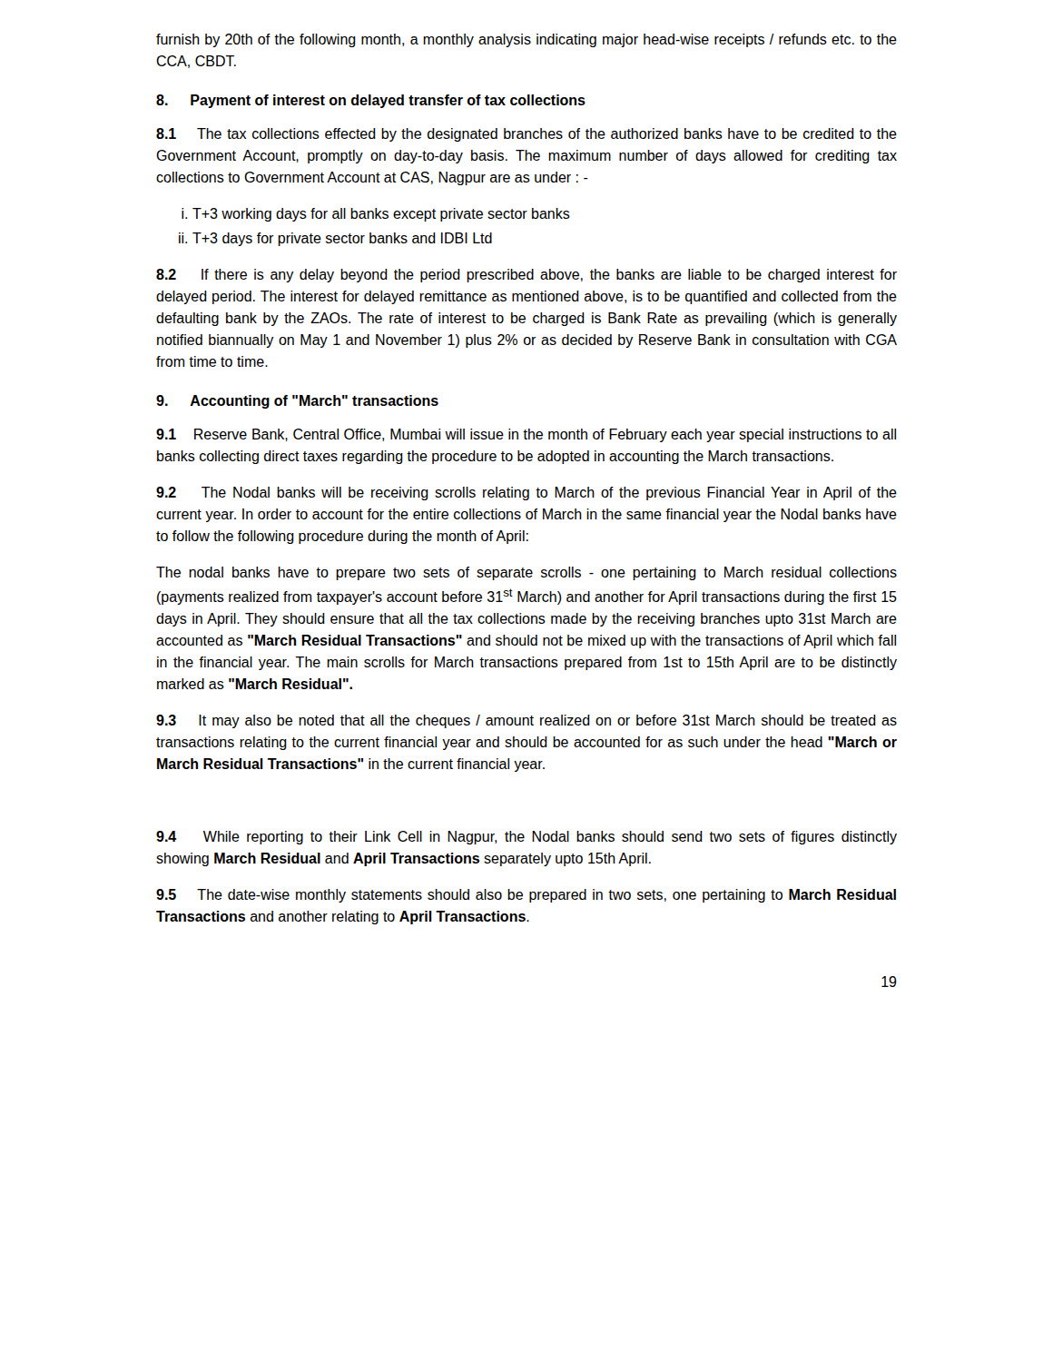furnish by 20th of the following month, a monthly analysis indicating major head-wise receipts / refunds etc. to the CCA, CBDT.
8. Payment of interest on delayed transfer of tax collections
8.1 The tax collections effected by the designated branches of the authorized banks have to be credited to the Government Account, promptly on day-to-day basis. The maximum number of days allowed for crediting tax collections to Government Account at CAS, Nagpur are as under : -
T+3 working days for all banks except private sector banks
T+3 days for private sector banks and IDBI Ltd
8.2 If there is any delay beyond the period prescribed above, the banks are liable to be charged interest for delayed period. The interest for delayed remittance as mentioned above, is to be quantified and collected from the defaulting bank by the ZAOs. The rate of interest to be charged is Bank Rate as prevailing (which is generally notified biannually on May 1 and November 1) plus 2% or as decided by Reserve Bank in consultation with CGA from time to time.
9. Accounting of "March" transactions
9.1 Reserve Bank, Central Office, Mumbai will issue in the month of February each year special instructions to all banks collecting direct taxes regarding the procedure to be adopted in accounting the March transactions.
9.2 The Nodal banks will be receiving scrolls relating to March of the previous Financial Year in April of the current year. In order to account for the entire collections of March in the same financial year the Nodal banks have to follow the following procedure during the month of April:
The nodal banks have to prepare two sets of separate scrolls - one pertaining to March residual collections (payments realized from taxpayer's account before 31st March) and another for April transactions during the first 15 days in April. They should ensure that all the tax collections made by the receiving branches upto 31st March are accounted as "March Residual Transactions" and should not be mixed up with the transactions of April which fall in the financial year. The main scrolls for March transactions prepared from 1st to 15th April are to be distinctly marked as "March Residual".
9.3 It may also be noted that all the cheques / amount realized on or before 31st March should be treated as transactions relating to the current financial year and should be accounted for as such under the head "March or March Residual Transactions" in the current financial year.
9.4 While reporting to their Link Cell in Nagpur, the Nodal banks should send two sets of figures distinctly showing March Residual and April Transactions separately upto 15th April.
9.5 The date-wise monthly statements should also be prepared in two sets, one pertaining to March Residual Transactions and another relating to April Transactions.
19